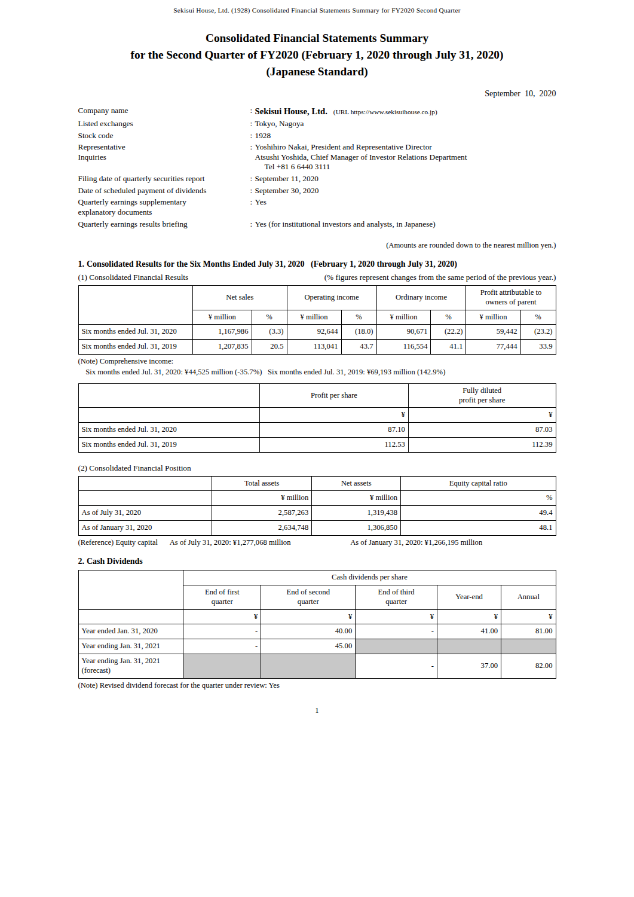Sekisui House, Ltd. (1928) Consolidated Financial Statements Summary for FY2020 Second Quarter
Consolidated Financial Statements Summary for the Second Quarter of FY2020 (February 1, 2020 through July 31, 2020) (Japanese Standard)
September 10, 2020
| Company name | : | Sekisui House, Ltd. (URL https://www.sekisuihouse.co.jp) |
| Listed exchanges | : | Tokyo, Nagoya |
| Stock code | : | 1928 |
| Representative Inquiries | : | Yoshihiro Nakai, President and Representative Director Atsushi Yoshida, Chief Manager of Investor Relations Department Tel +81 6 6440 3111 |
| Filing date of quarterly securities report | : | September 11, 2020 |
| Date of scheduled payment of dividends | : | September 30, 2020 |
| Quarterly earnings supplementary explanatory documents | : | Yes |
| Quarterly earnings results briefing | : | Yes (for institutional investors and analysts, in Japanese) |
(Amounts are rounded down to the nearest million yen.)
1. Consolidated Results for the Six Months Ended July 31, 2020 (February 1, 2020 through July 31, 2020)
(1) Consolidated Financial Results (% figures represent changes from the same period of the previous year.)
| | Net sales | Operating income | Ordinary income | Profit attributable to owners of parent |
| --- | --- | --- | --- | --- |
| ¥ million | % | ¥ million | % | ¥ million | % | ¥ million | % |
| Six months ended Jul. 31, 2020 | 1,167,986 | (3.3) | 92,644 | (18.0) | 90,671 | (22.2) | 59,442 | (23.2) |
| Six months ended Jul. 31, 2019 | 1,207,835 | 20.5 | 113,041 | 43.7 | 116,554 | 41.1 | 77,444 | 33.9 |
(Note) Comprehensive income:
Six months ended Jul. 31, 2020: ¥44,525 million (-35.7%) Six months ended Jul. 31, 2019: ¥69,193 million (142.9%)
| | Profit per share | Fully diluted profit per share |
| --- | --- | --- |
| | ¥ | ¥ |
| Six months ended Jul. 31, 2020 | 87.10 | 87.03 |
| Six months ended Jul. 31, 2019 | 112.53 | 112.39 |
(2) Consolidated Financial Position
| | Total assets | Net assets | Equity capital ratio |
| --- | --- | --- | --- |
| | ¥ million | ¥ million | % |
| As of July 31, 2020 | 2,587,263 | 1,319,438 | 49.4 |
| As of January 31, 2020 | 2,634,748 | 1,306,850 | 48.1 |
(Reference) Equity capital As of July 31, 2020: ¥1,277,068 million As of January 31, 2020: ¥1,266,195 million
2. Cash Dividends
| | Cash dividends per share |
| --- | --- |
| End of first quarter | End of second quarter | End of third quarter | Year-end | Annual |
| | ¥ | ¥ | ¥ | ¥ | ¥ |
| Year ended Jan. 31, 2020 | - | 40.00 | - | 41.00 | 81.00 |
| Year ending Jan. 31, 2021 | - | 45.00 | | | |
| Year ending Jan. 31, 2021 (forecast) | | | - | 37.00 | 82.00 |
(Note) Revised dividend forecast for the quarter under review: Yes
1